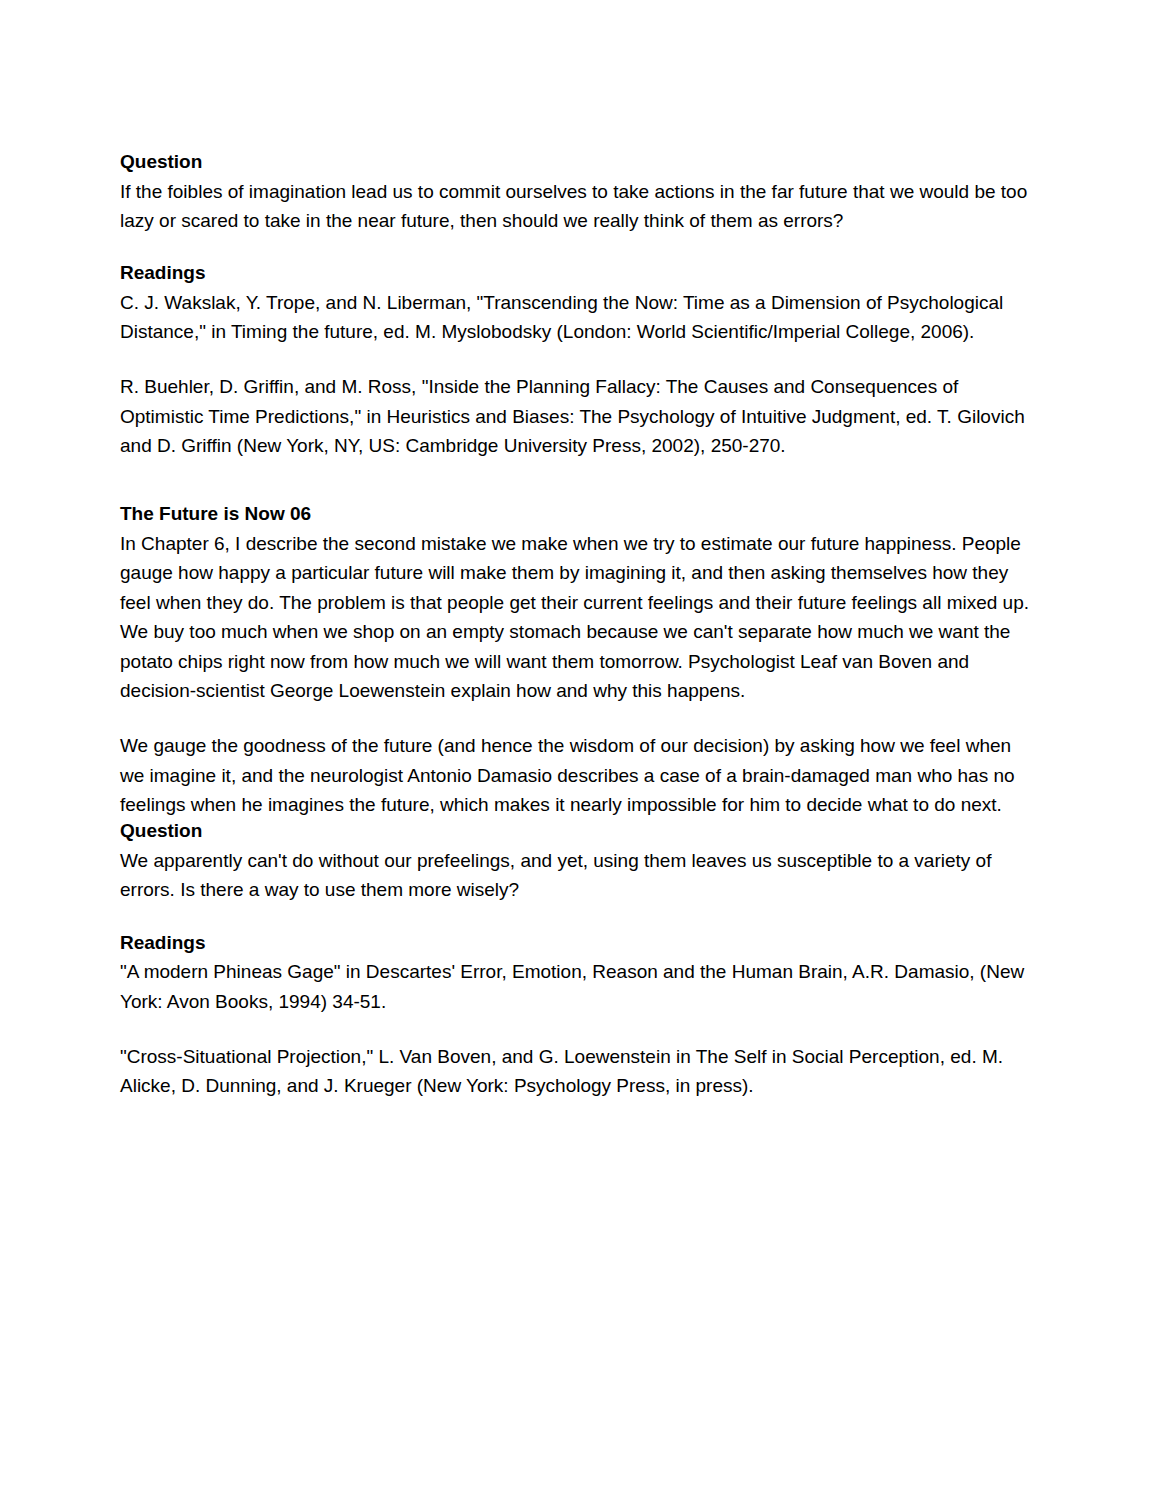Question
If the foibles of imagination lead us to commit ourselves to take actions in the far future that we would be too lazy or scared to take in the near future, then should we really think of them as errors?
Readings
C. J. Wakslak, Y. Trope, and N. Liberman, "Transcending the Now: Time as a Dimension of Psychological Distance," in Timing the future, ed. M. Myslobodsky (London: World Scientific/Imperial College, 2006).
R. Buehler, D. Griffin, and M. Ross, "Inside the Planning Fallacy: The Causes and Consequences of Optimistic Time Predictions," in Heuristics and Biases: The Psychology of Intuitive Judgment, ed. T. Gilovich and D. Griffin (New York, NY, US: Cambridge University Press, 2002), 250-270.
The Future is Now 06
In Chapter 6, I describe the second mistake we make when we try to estimate our future happiness. People gauge how happy a particular future will make them by imagining it, and then asking themselves how they feel when they do. The problem is that people get their current feelings and their future feelings all mixed up. We buy too much when we shop on an empty stomach because we can't separate how much we want the potato chips right now from how much we will want them tomorrow. Psychologist Leaf van Boven and decision-scientist George Loewenstein explain how and why this happens.
We gauge the goodness of the future (and hence the wisdom of our decision) by asking how we feel when we imagine it, and the neurologist Antonio Damasio describes a case of a brain-damaged man who has no feelings when he imagines the future, which makes it nearly impossible for him to decide what to do next.
Question
We apparently can't do without our prefeelings, and yet, using them leaves us susceptible to a variety of errors. Is there a way to use them more wisely?
Readings
"A modern Phineas Gage" in Descartes' Error, Emotion, Reason and the Human Brain, A.R. Damasio, (New York: Avon Books, 1994) 34-51.
"Cross-Situational Projection," L. Van Boven, and G. Loewenstein in The Self in Social Perception, ed. M. Alicke, D. Dunning, and J. Krueger (New York: Psychology Press, in press).